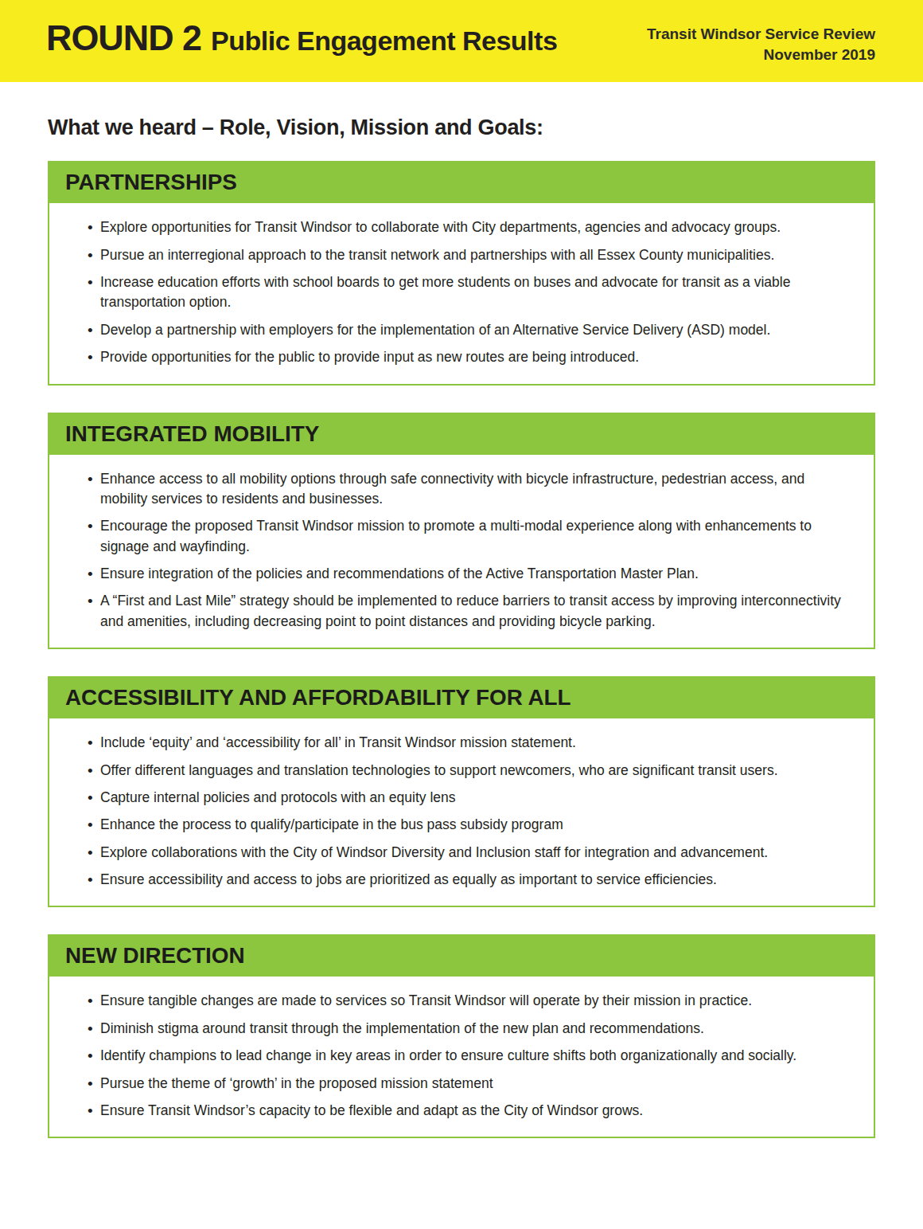Round 2 Public Engagement Results
Transit Windsor Service Review
November 2019
What we heard – Role, Vision, Mission and Goals:
Partnerships
Explore opportunities for Transit Windsor to collaborate with City departments, agencies and advocacy groups.
Pursue an interregional approach to the transit network and partnerships with all Essex County municipalities.
Increase education efforts with school boards to get more students on buses and advocate for transit as a viable transportation option.
Develop a partnership with employers for the implementation of an Alternative Service Delivery (ASD) model.
Provide opportunities for the public to provide input as new routes are being introduced.
Integrated Mobility
Enhance access to all mobility options through safe connectivity with bicycle infrastructure, pedestrian access, and mobility services to residents and businesses.
Encourage the proposed Transit Windsor mission to promote a multi-modal experience along with enhancements to signage and wayfinding.
Ensure integration of the policies and recommendations of the Active Transportation Master Plan.
A “First and Last Mile” strategy should be implemented to reduce barriers to transit access by improving interconnectivity and amenities, including decreasing point to point distances and providing bicycle parking.
Accessibility and Affordability for All
Include ‘equity’ and ‘accessibility for all’ in Transit Windsor mission statement.
Offer different languages and translation technologies to support newcomers, who are significant transit users.
Capture internal policies and protocols with an equity lens
Enhance the process to qualify/participate in the bus pass subsidy program
Explore collaborations with the City of Windsor Diversity and Inclusion staff for integration and advancement.
Ensure accessibility and access to jobs are prioritized as equally as important to service efficiencies.
New Direction
Ensure tangible changes are made to services so Transit Windsor will operate by their mission in practice.
Diminish stigma around transit through the implementation of the new plan and recommendations.
Identify champions to lead change in key areas in order to ensure culture shifts both organizationally and socially.
Pursue the theme of ‘growth’ in the proposed mission statement
Ensure Transit Windsor’s capacity to be flexible and adapt as the City of Windsor grows.